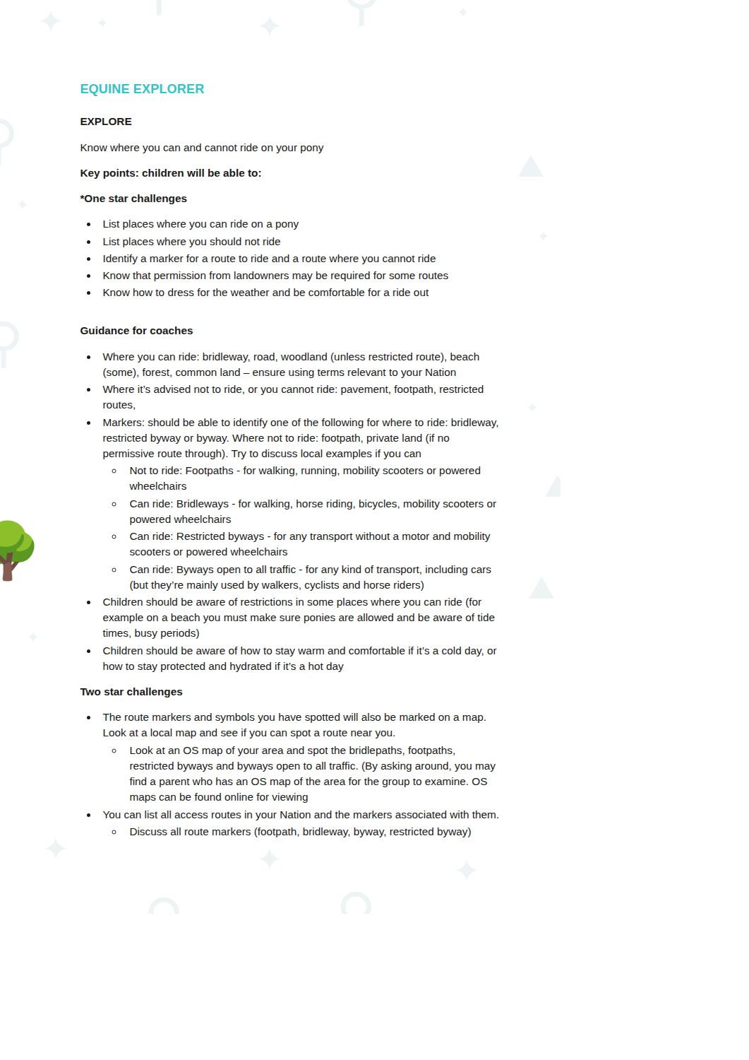⚲
⚲
○
✦
✦
✦
✦
⚲
⛰
✦
✦
⚲
✦
⛰
🌳
⛰
✦
✦
⚲
⚲
✦
✦
○
EQUINE EXPLORER
EXPLORE
Know where you can and cannot ride on your pony
Key points: children will be able to:
*One star challenges
List places where you can ride on a pony
List places where you should not ride
Identify a marker for a route to ride and a route where you cannot ride
Know that permission from landowners may be required for some routes
Know how to dress for the weather and be comfortable for a ride out
Guidance for coaches
Where you can ride: bridleway, road, woodland (unless restricted route), beach (some), forest, common land – ensure using terms relevant to your Nation
Where it’s advised not to ride, or you cannot ride: pavement, footpath, restricted routes,
Markers: should be able to identify one of the following for where to ride: bridleway, restricted byway or byway. Where not to ride: footpath, private land (if no permissive route through). Try to discuss local examples if you can
Not to ride: Footpaths - for walking, running, mobility scooters or powered wheelchairs
Can ride: Bridleways - for walking, horse riding, bicycles, mobility scooters or powered wheelchairs
Can ride: Restricted byways - for any transport without a motor and mobility scooters or powered wheelchairs
Can ride: Byways open to all traffic - for any kind of transport, including cars (but they’re mainly used by walkers, cyclists and horse riders)
Children should be aware of restrictions in some places where you can ride (for example on a beach you must make sure ponies are allowed and be aware of tide times, busy periods)
Children should be aware of how to stay warm and comfortable if it’s a cold day, or how to stay protected and hydrated if it’s a hot day
Two star challenges
The route markers and symbols you have spotted will also be marked on a map. Look at a local map and see if you can spot a route near you.
Look at an OS map of your area and spot the bridlepaths, footpaths, restricted byways and byways open to all traffic. (By asking around, you may find a parent who has an OS map of the area for the group to examine. OS maps can be found online for viewing
You can list all access routes in your Nation and the markers associated with them.
Discuss all route markers (footpath, bridleway, byway, restricted byway)